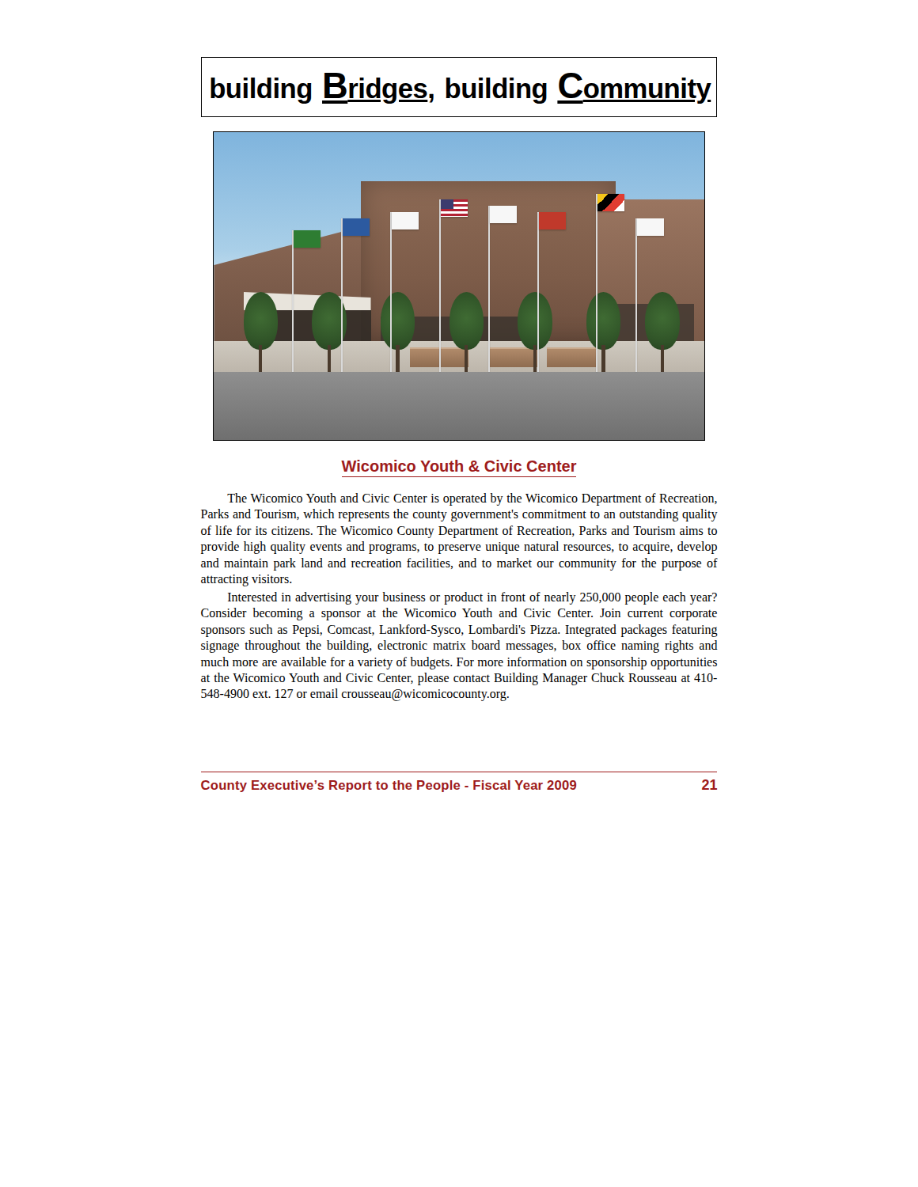building Bridges, building Community
Wicomico Youth & Civic Center
The Wicomico Youth and Civic Center is operated by the Wicomico Department of Recreation, Parks and Tourism, which represents the county government's commitment to an outstanding quality of life for its citizens. The Wicomico County Department of Recreation, Parks and Tourism aims to provide high quality events and programs, to preserve unique natural resources, to acquire, develop and maintain park land and recreation facilities, and to market our community for the purpose of attracting visitors.
Interested in advertising your business or product in front of nearly 250,000 people each year? Consider becoming a sponsor at the Wicomico Youth and Civic Center. Join current corporate sponsors such as Pepsi, Comcast, Lankford-Sysco, Lombardi's Pizza. Integrated packages featuring signage throughout the building, electronic matrix board messages, box office naming rights and much more are available for a variety of budgets. For more information on sponsorship opportunities at the Wicomico Youth and Civic Center, please contact Building Manager Chuck Rousseau at 410-548-4900 ext. 127 or email crousseau@wicomicocounty.org.
County Executive’s Report to the People - Fiscal Year 2009 21